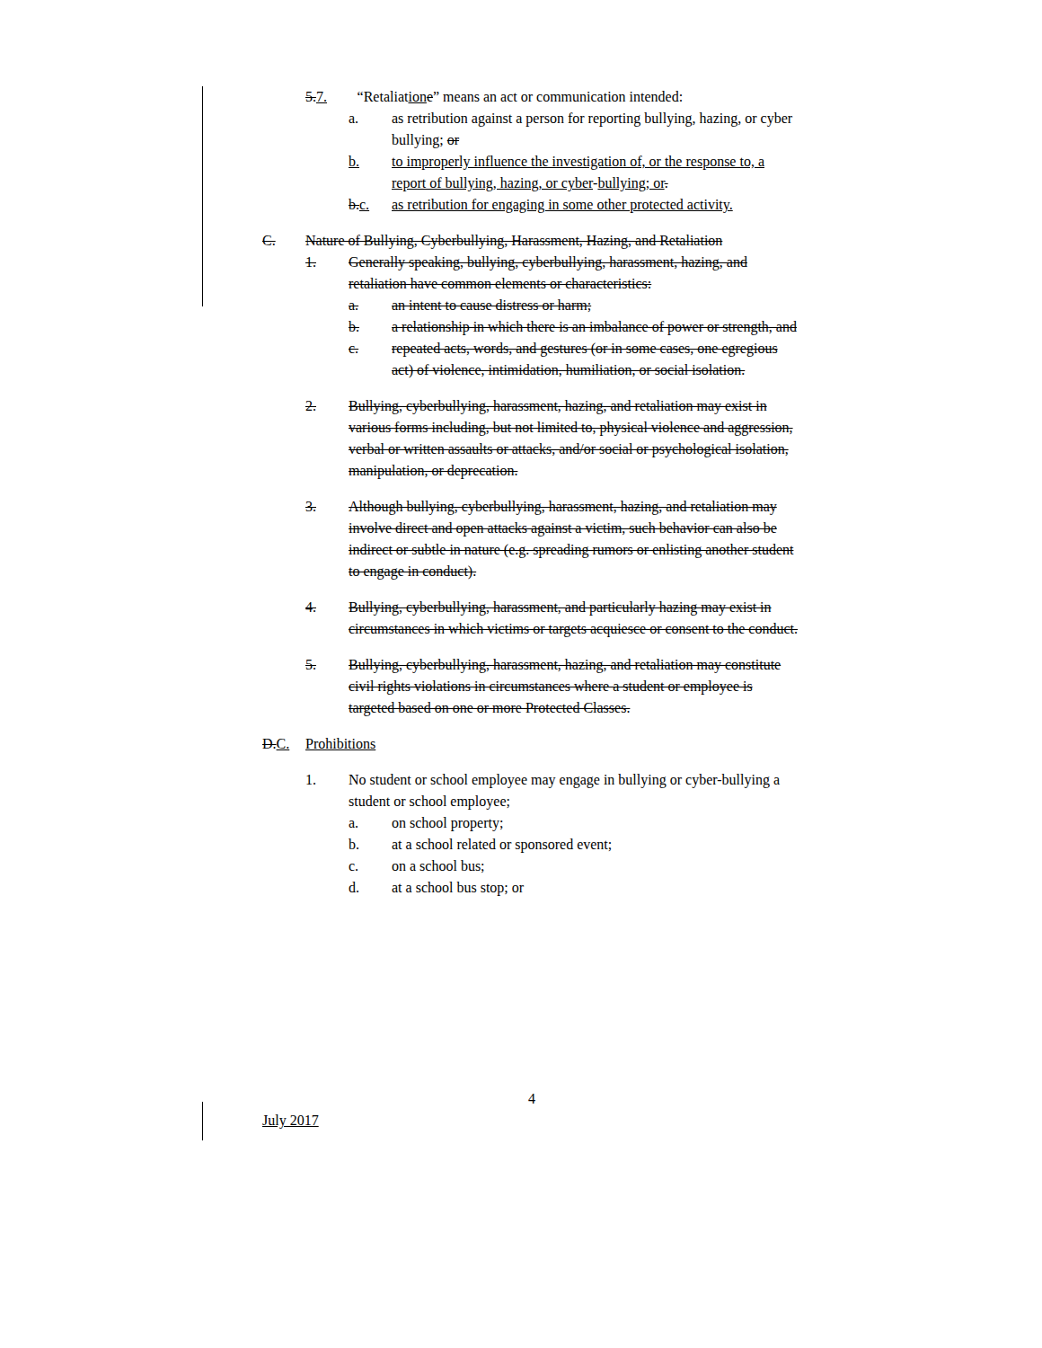5.7.
“Retaliatione” means an act or communication intended:
a.
as retribution against a person for reporting bullying, hazing, or cyber bullying; or
b.
to improperly influence the investigation of, or the response to, a report of bullying, hazing, or cyber-bullying; or.
b.c.
as retribution for engaging in some other protected activity.
C.
Nature of Bullying, Cyberbullying, Harassment, Hazing, and Retaliation
1.
Generally speaking, bullying, cyberbullying, harassment, hazing, and retaliation have common elements or characteristics:
a.
an intent to cause distress or harm;
b.
a relationship in which there is an imbalance of power or strength, and
c.
repeated acts, words, and gestures (or in some cases, one egregious act) of violence, intimidation, humiliation, or social isolation.
2.
Bullying, cyberbullying, harassment, hazing, and retaliation may exist in various forms including, but not limited to, physical violence and aggression, verbal or written assaults or attacks, and/or social or psychological isolation, manipulation, or deprecation.
3.
Although bullying, cyberbullying, harassment, hazing, and retaliation may involve direct and open attacks against a victim, such behavior can also be indirect or subtle in nature (e.g. spreading rumors or enlisting another student to engage in conduct).
4.
Bullying, cyberbullying, harassment, and particularly hazing may exist in circumstances in which victims or targets acquiesce or consent to the conduct.
5.
Bullying, cyberbullying, harassment, hazing, and retaliation may constitute civil rights violations in circumstances where a student or employee is targeted based on one or more Protected Classes.
D.C.
Prohibitions
1.
No student or school employee may engage in bullying or cyber-bullying a student or school employee;
a.
on school property;
b.
at a school related or sponsored event;
c.
on a school bus;
d.
at a school bus stop; or
4
July 2017